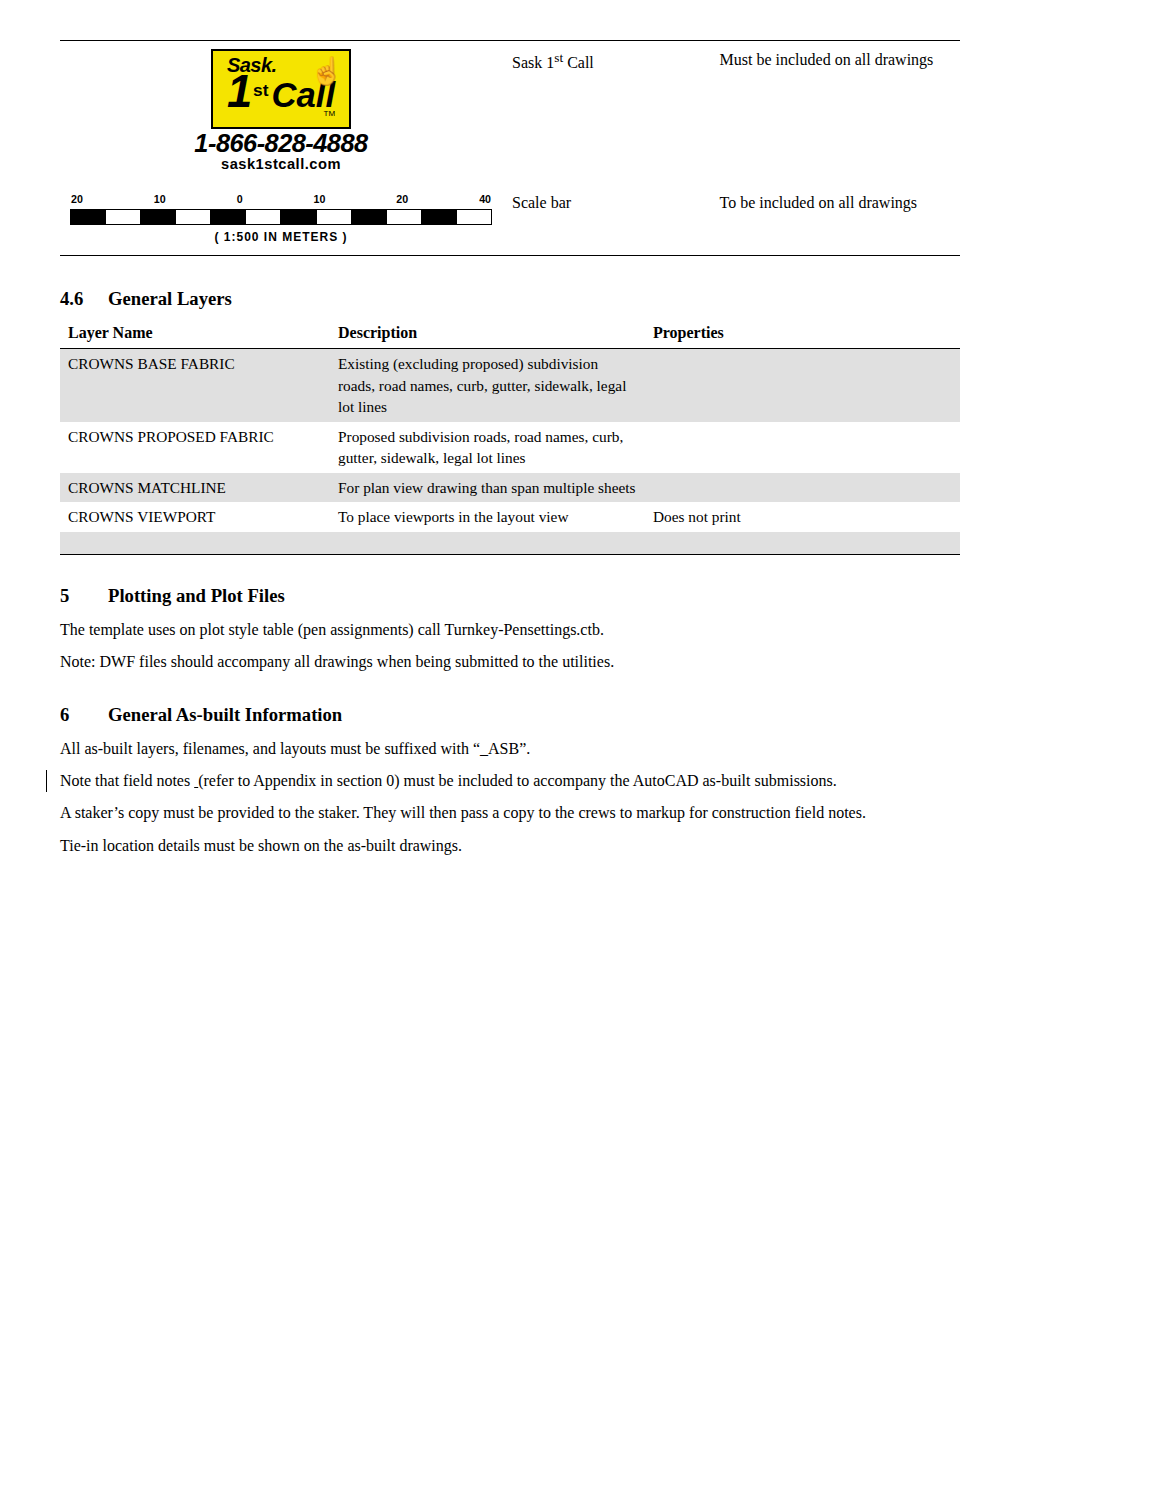| ☝ Sask. 1 st Call TM 1-866-828-4888 sask1stcall.com | Sask 1 st Call | Must be included on all drawings |
| 20 10 0 10 20 40 ( 1:500 IN METERS ) | Scale bar | To be included on all drawings |
4.6 General Layers
| Layer Name | Description | Properties |
| --- | --- | --- |
| CROWNS BASE FABRIC | Existing (excluding proposed) subdivision roads, road names, curb, gutter, sidewalk, legal lot lines | |
| CROWNS PROPOSED FABRIC | Proposed subdivision roads, road names, curb, gutter, sidewalk, legal lot lines | |
| CROWNS MATCHLINE | For plan view drawing than span multiple sheets | |
| CROWNS VIEWPORT | To place viewports in the layout view | Does not print |
5 Plotting and Plot Files
The template uses on plot style table (pen assignments) call Turnkey-Pensettings.ctb.
Note: DWF files should accompany all drawings when being submitted to the utilities.
6 General As-built Information
All as-built layers, filenames, and layouts must be suffixed with “_ASB”.
Note that field notes (refer to Appendix in section 0) must be included to accompany the AutoCAD as-built submissions.
A staker’s copy must be provided to the staker. They will then pass a copy to the crews to markup for construction field notes.
Tie-in location details must be shown on the as-built drawings.